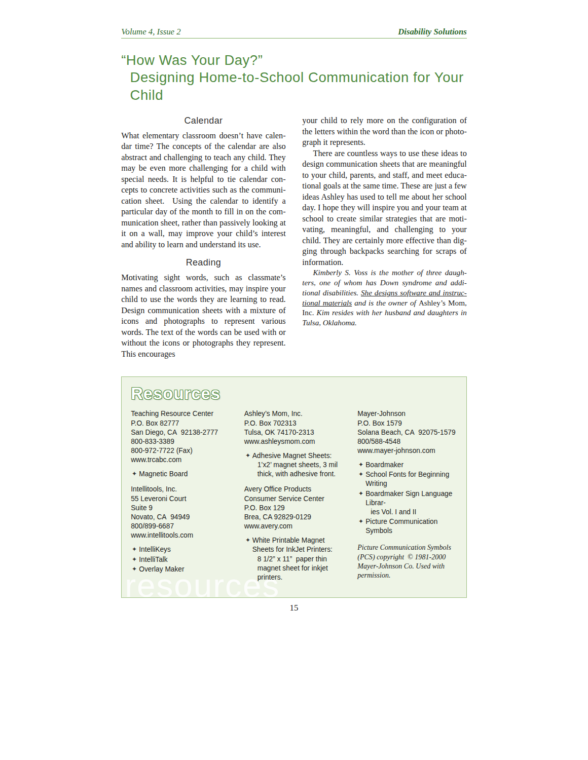Volume 4, Issue 2 Disability Solutions
“How Was Your Day?” Designing Home-to-School Communication for Your Child
Calendar
What elementary classroom doesn’t have calendar time? The concepts of the calendar are also abstract and challenging to teach any child. They may be even more challenging for a child with special needs. It is helpful to tie calendar concepts to concrete activities such as the communication sheet. Using the calendar to identify a particular day of the month to fill in on the communication sheet, rather than passively looking at it on a wall, may improve your child’s interest and ability to learn and understand its use.
Reading
Motivating sight words, such as classmate’s names and classroom activities, may inspire your child to use the words they are learning to read. Design communication sheets with a mixture of icons and photographs to represent various words. The text of the words can be used with or without the icons or photographs they represent. This encourages
your child to rely more on the configuration of the letters within the word than the icon or photograph it represents.
There are countless ways to use these ideas to design communication sheets that are meaningful to your child, parents, and staff, and meet educational goals at the same time. These are just a few ideas Ashley has used to tell me about her school day. I hope they will inspire you and your team at school to create similar strategies that are motivating, meaningful, and challenging to your child. They are certainly more effective than digging through backpacks searching for scraps of information.
Kimberly S. Voss is the mother of three daughters, one of whom has Down syndrome and additional disabilities. She designs software and instructional materials and is the owner of Ashley’s Mom, Inc. Kim resides with her husband and daughters in Tulsa, Oklahoma.
Resources
Teaching Resource Center
P.O. Box 82777
San Diego, CA 92138-2777
800-833-3389
800-972-7722 (Fax)
www.trcabc.com
Magnetic Board
Intellitools, Inc.
55 Leveroni Court
Suite 9
Novato, CA 94949
800/899-6687
www.intellitools.com
IntelliKeys
IntelliTalk
Overlay Maker
Ashley’s Mom, Inc.
P.O. Box 702313
Tulsa, OK 74170-2313
www.ashleysmom.com
Adhesive Magnet Sheets: 1’x2’ magnet sheets, 3 mil thick, with adhesive front.
Avery Office Products
Consumer Service Center
P.O. Box 129
Brea, CA 92829-0129
www.avery.com
White Printable Magnet Sheets for InkJet Printers: 8 1/2” x 11” paper thin magnet sheet for inkjet printers.
Mayer-Johnson
P.O. Box 1579
Solana Beach, CA 92075-1579
800/588-4548
www.mayer-johnson.com
Boardmaker
School Fonts for Beginning Writing
Boardmaker Sign Language Librar- ies Vol. I and II
Picture Communication Symbols
Picture Communication Symbols (PCS) copyright © 1981-2000 Mayer-Johnson Co. Used with permission.
15